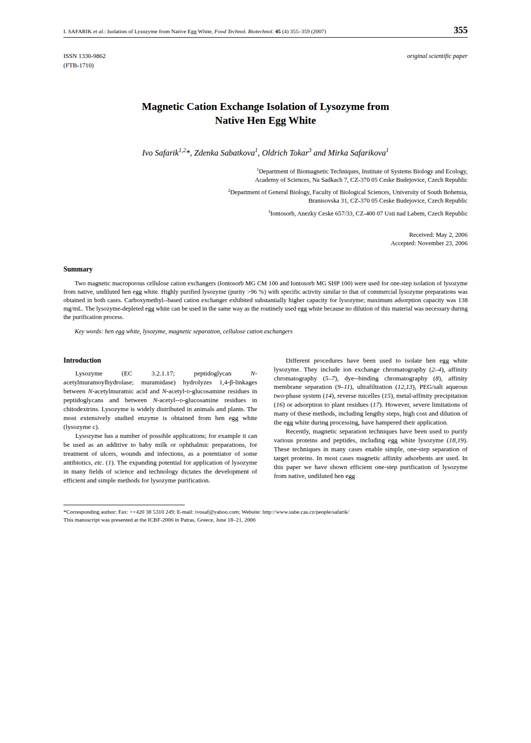I. SAFARIK et al.: Isolation of Lysozyme from Native Egg White, Food Technol. Biotechnol. 45 (4) 355–359 (2007)
355
ISSN 1330-9862
(FTB-1710)
original scientific paper
Magnetic Cation Exchange Isolation of Lysozyme from
Native Hen Egg White
Ivo Safarik1,2*, Zdenka Sabatkova1, Oldrich Tokar3 and Mirka Safarikova1
1Department of Biomagnetic Techniques, Institute of Systems Biology and Ecology,
Academy of Sciences, Na Sadkach 7, CZ-370 05 Ceske Budejovice, Czech Republic
2Department of General Biology, Faculty of Biological Sciences, University of South Bohemia,
Branisovska 31, CZ-370 05 Ceske Budejovice, Czech Republic
3Iontosorb, Anezky Ceske 657/33, CZ-400 07 Usti nad Labem, Czech Republic
Received: May 2, 2006
Accepted: November 23, 2006
Summary
Two magnetic macroporous cellulose cation exchangers (Iontosorb MG CM 100 and Iontosorb MG SHP 100) were used for one-step isolation of lysozyme from native, undiluted hen egg white. Highly purified lysozyme (purity >96 %) with specific activity similar to that of commercial lysozyme preparations was obtained in both cases. Carboxymethyl--based cation exchanger exhibited substantially higher capacity for lysozyme; maximum adsorption capacity was 138 mg/mL. The lysozyme-depleted egg white can be used in the same way as the routinely used egg white because no dilution of this material was necessary during the purification process.
Key words: hen egg white, lysozyme, magnetic separation, cellulose cation exchangers
Introduction
Lysozyme (EC 3.2.1.17; peptidoglycan N-acetylmuramoylhydrolase; muramidase) hydrolyzes 1,4-β-linkages between N-acetylmuramic acid and N-acetyl-d-glucosamine residues in peptidoglycans and between N-acetyl--d-glucosamine residues in chitodextrins. Lysozyme is widely distributed in animals and plants. The most extensively studied enzyme is obtained from hen egg white (lysozyme c).
Lysozyme has a number of possible applications; for example it can be used as an additive to baby milk or ophthalmic preparations, for treatment of ulcers, wounds and infections, as a potentiator of some antibiotics, etc. (1). The expanding potential for application of lysozyme in many fields of science and technology dictates the development of efficient and simple methods for lysozyme purification.
Different procedures have been used to isolate hen egg white lysozyme. They include ion exchange chromatography (2–4), affinity chromatography (5–7), dye--binding chromatography (8), affinity membrane separation (9–11), ultrafiltration (12,13), PEG/salt aqueous two-phase system (14), reverse micelles (15), metal-affinity precipitation (16) or adsorption to plant residues (17). However, severe limitations of many of these methods, including lengthy steps, high cost and dilution of the egg white during processing, have hampered their application.
Recently, magnetic separation techniques have been used to purify various proteins and peptides, including egg white lysozyme (18,19). These techniques in many cases enable simple, one-step separation of target proteins. In most cases magnetic affinity adsorbents are used. In this paper we have shown efficient one-step purification of lysozyme from native, undiluted hen egg
*Corresponding author; Fax: ++420 38 5310 249; E-mail: ivosaf@yahoo.com; Website: http://www.usbe.cas.cz/people/safarik/
This manuscript was presented at the ICBF-2006 in Patras, Greece, June 18–21, 2006